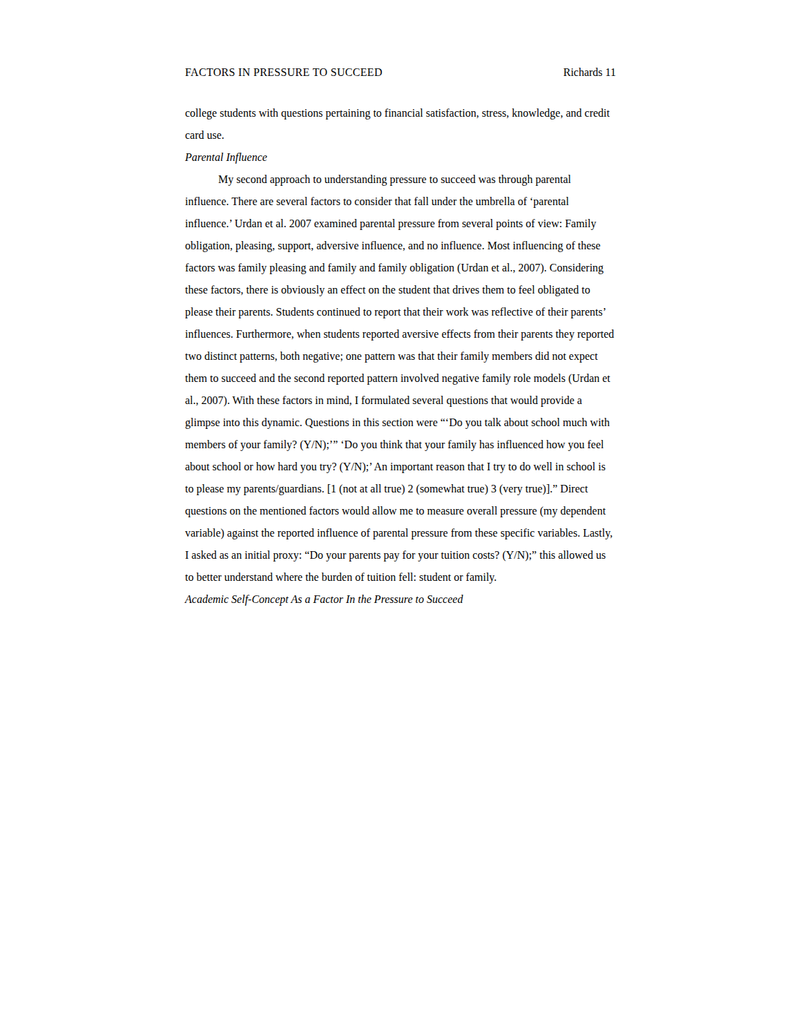FACTORS IN PRESSURE TO SUCCEED Richards 11
college students with questions pertaining to financial satisfaction, stress, knowledge, and credit card use.
Parental Influence
My second approach to understanding pressure to succeed was through parental influence. There are several factors to consider that fall under the umbrella of ‘parental influence.’ Urdan et al. 2007 examined parental pressure from several points of view: Family obligation, pleasing, support, adversive influence, and no influence. Most influencing of these factors was family pleasing and family and family obligation (Urdan et al., 2007). Considering these factors, there is obviously an effect on the student that drives them to feel obligated to please their parents. Students continued to report that their work was reflective of their parents’ influences. Furthermore, when students reported aversive effects from their parents they reported two distinct patterns, both negative; one pattern was that their family members did not expect them to succeed and the second reported pattern involved negative family role models (Urdan et al., 2007). With these factors in mind, I formulated several questions that would provide a glimpse into this dynamic. Questions in this section were “‘Do you talk about school much with members of your family? (Y/N);’” ‘Do you think that your family has influenced how you feel about school or how hard you try? (Y/N);’ An important reason that I try to do well in school is to please my parents/guardians. [1 (not at all true) 2 (somewhat true) 3 (very true)].” Direct questions on the mentioned factors would allow me to measure overall pressure (my dependent variable) against the reported influence of parental pressure from these specific variables. Lastly, I asked as an initial proxy: “Do your parents pay for your tuition costs? (Y/N);” this allowed us to better understand where the burden of tuition fell: student or family.
Academic Self-Concept As a Factor In the Pressure to Succeed